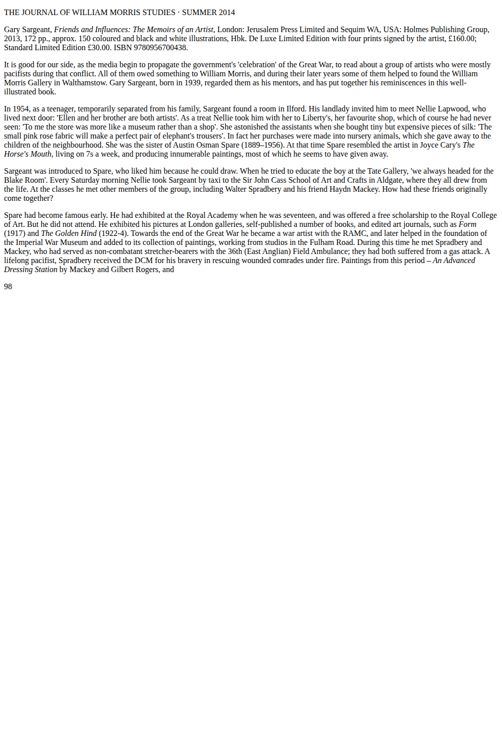THE JOURNAL OF WILLIAM MORRIS STUDIES · SUMMER 2014
Gary Sargeant, Friends and Influences: The Memoirs of an Artist, London: Jerusalem Press Limited and Sequim WA, USA: Holmes Publishing Group, 2013, 172 pp., approx. 150 coloured and black and white illustrations, Hbk. De Luxe Limited Edition with four prints signed by the artist, £160.00; Standard Limited Edition £30.00. ISBN 9780956700438.
It is good for our side, as the media begin to propagate the government's 'celebration' of the Great War, to read about a group of artists who were mostly pacifists during that conflict. All of them owed something to William Morris, and during their later years some of them helped to found the William Morris Gallery in Walthamstow. Gary Sargeant, born in 1939, regarded them as his mentors, and has put together his reminiscences in this well-illustrated book.
In 1954, as a teenager, temporarily separated from his family, Sargeant found a room in Ilford. His landlady invited him to meet Nellie Lapwood, who lived next door: 'Ellen and her brother are both artists'. As a treat Nellie took him with her to Liberty's, her favourite shop, which of course he had never seen: 'To me the store was more like a museum rather than a shop'. She astonished the assistants when she bought tiny but expensive pieces of silk: 'The small pink rose fabric will make a perfect pair of elephant's trousers'. In fact her purchases were made into nursery animals, which she gave away to the children of the neighbourhood. She was the sister of Austin Osman Spare (1889–1956). At that time Spare resembled the artist in Joyce Cary's The Horse's Mouth, living on 7s a week, and producing innumerable paintings, most of which he seems to have given away.
Sargeant was introduced to Spare, who liked him because he could draw. When he tried to educate the boy at the Tate Gallery, 'we always headed for the Blake Room'. Every Saturday morning Nellie took Sargeant by taxi to the Sir John Cass School of Art and Crafts in Aldgate, where they all drew from the life. At the classes he met other members of the group, including Walter Spradbery and his friend Haydn Mackey. How had these friends originally come together?
Spare had become famous early. He had exhibited at the Royal Academy when he was seventeen, and was offered a free scholarship to the Royal College of Art. But he did not attend. He exhibited his pictures at London galleries, self-published a number of books, and edited art journals, such as Form (1917) and The Golden Hind (1922-4). Towards the end of the Great War he became a war artist with the RAMC, and later helped in the foundation of the Imperial War Museum and added to its collection of paintings, working from studios in the Fulham Road. During this time he met Spradbery and Mackey, who had served as non-combatant stretcher-bearers with the 36th (East Anglian) Field Ambulance; they had both suffered from a gas attack. A lifelong pacifist, Spradbery received the DCM for his bravery in rescuing wounded comrades under fire. Paintings from this period – An Advanced Dressing Station by Mackey and Gilbert Rogers, and
98